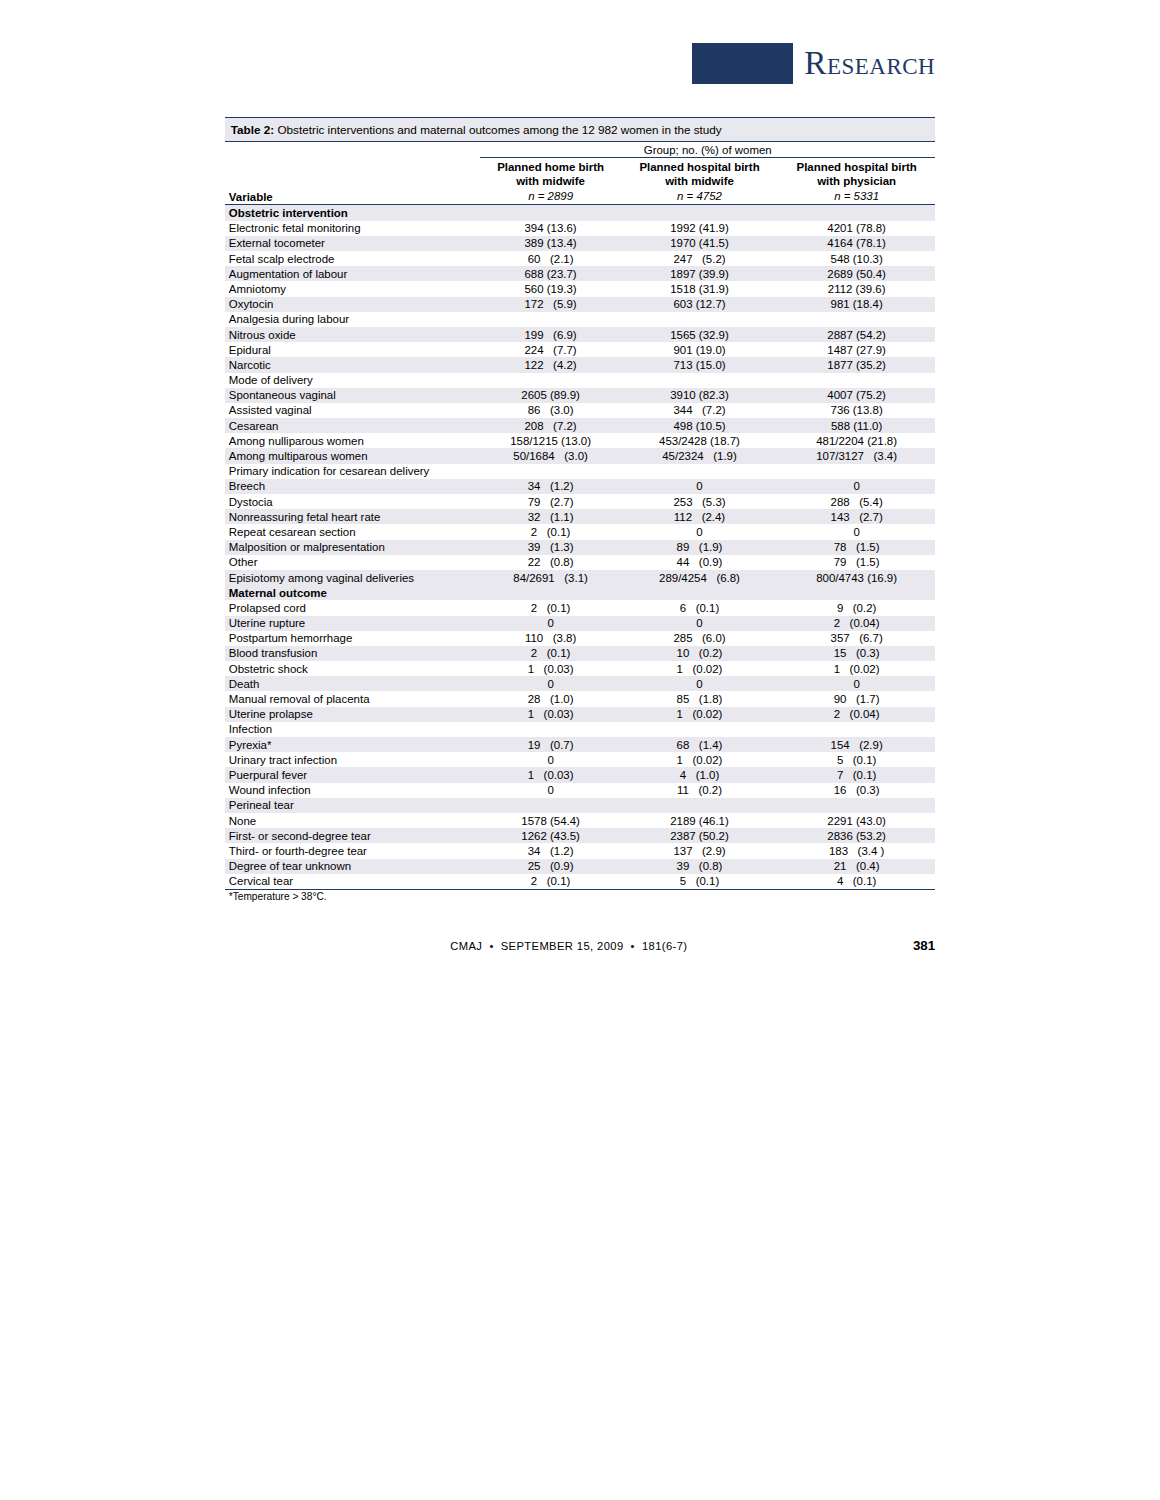Research
Table 2: Obstetric interventions and maternal outcomes among the 12 982 women in the study
| | Group; no. (%) of women |
| --- | --- |
| Variable | Planned home birth with midwife n = 2899 | Planned hospital birth with midwife n = 4752 | Planned hospital birth with physician n = 5331 |
| Obstetric intervention | | | |
| Electronic fetal monitoring | 394 (13.6) | 1992 (41.9) | 4201 (78.8) |
| External tocometer | 389 (13.4) | 1970 (41.5) | 4164 (78.1) |
| Fetal scalp electrode | 60 (2.1) | 247 (5.2) | 548 (10.3) |
| Augmentation of labour | 688 (23.7) | 1897 (39.9) | 2689 (50.4) |
| Amniotomy | 560 (19.3) | 1518 (31.9) | 2112 (39.6) |
| Oxytocin | 172 (5.9) | 603 (12.7) | 981 (18.4) |
| Analgesia during labour | | | |
| Nitrous oxide | 199 (6.9) | 1565 (32.9) | 2887 (54.2) |
| Epidural | 224 (7.7) | 901 (19.0) | 1487 (27.9) |
| Narcotic | 122 (4.2) | 713 (15.0) | 1877 (35.2) |
| Mode of delivery | | | |
| Spontaneous vaginal | 2605 (89.9) | 3910 (82.3) | 4007 (75.2) |
| Assisted vaginal | 86 (3.0) | 344 (7.2) | 736 (13.8) |
| Cesarean | 208 (7.2) | 498 (10.5) | 588 (11.0) |
| Among nulliparous women | 158/1215 (13.0) | 453/2428 (18.7) | 481/2204 (21.8) |
| Among multiparous women | 50/1684 (3.0) | 45/2324 (1.9) | 107/3127 (3.4) |
| Primary indication for cesarean delivery | | | |
| Breech | 34 (1.2) | 0 | 0 |
| Dystocia | 79 (2.7) | 253 (5.3) | 288 (5.4) |
| Nonreassuring fetal heart rate | 32 (1.1) | 112 (2.4) | 143 (2.7) |
| Repeat cesarean section | 2 (0.1) | 0 | 0 |
| Malposition or malpresentation | 39 (1.3) | 89 (1.9) | 78 (1.5) |
| Other | 22 (0.8) | 44 (0.9) | 79 (1.5) |
| Episiotomy among vaginal deliveries | 84/2691 (3.1) | 289/4254 (6.8) | 800/4743 (16.9) |
| Maternal outcome | | | |
| Prolapsed cord | 2 (0.1) | 6 (0.1) | 9 (0.2) |
| Uterine rupture | 0 | 0 | 2 (0.04) |
| Postpartum hemorrhage | 110 (3.8) | 285 (6.0) | 357 (6.7) |
| Blood transfusion | 2 (0.1) | 10 (0.2) | 15 (0.3) |
| Obstetric shock | 1 (0.03) | 1 (0.02) | 1 (0.02) |
| Death | 0 | 0 | 0 |
| Manual removal of placenta | 28 (1.0) | 85 (1.8) | 90 (1.7) |
| Uterine prolapse | 1 (0.03) | 1 (0.02) | 2 (0.04) |
| Infection | | | |
| Pyrexia* | 19 (0.7) | 68 (1.4) | 154 (2.9) |
| Urinary tract infection | 0 | 1 (0.02) | 5 (0.1) |
| Puerpural fever | 1 (0.03) | 4 (1.0) | 7 (0.1) |
| Wound infection | 0 | 11 (0.2) | 16 (0.3) |
| Perineal tear | | | |
| None | 1578 (54.4) | 2189 (46.1) | 2291 (43.0) |
| First- or second-degree tear | 1262 (43.5) | 2387 (50.2) | 2836 (53.2) |
| Third- or fourth-degree tear | 34 (1.2) | 137 (2.9) | 183 (3.4 ) |
| Degree of tear unknown | 25 (0.9) | 39 (0.8) | 21 (0.4) |
| Cervical tear | 2 (0.1) | 5 (0.1) | 4 (0.1) |
| *Temperature > 38°C. |
CMAJ • SEPTEMBER 15, 2009 • 181(6-7)
381